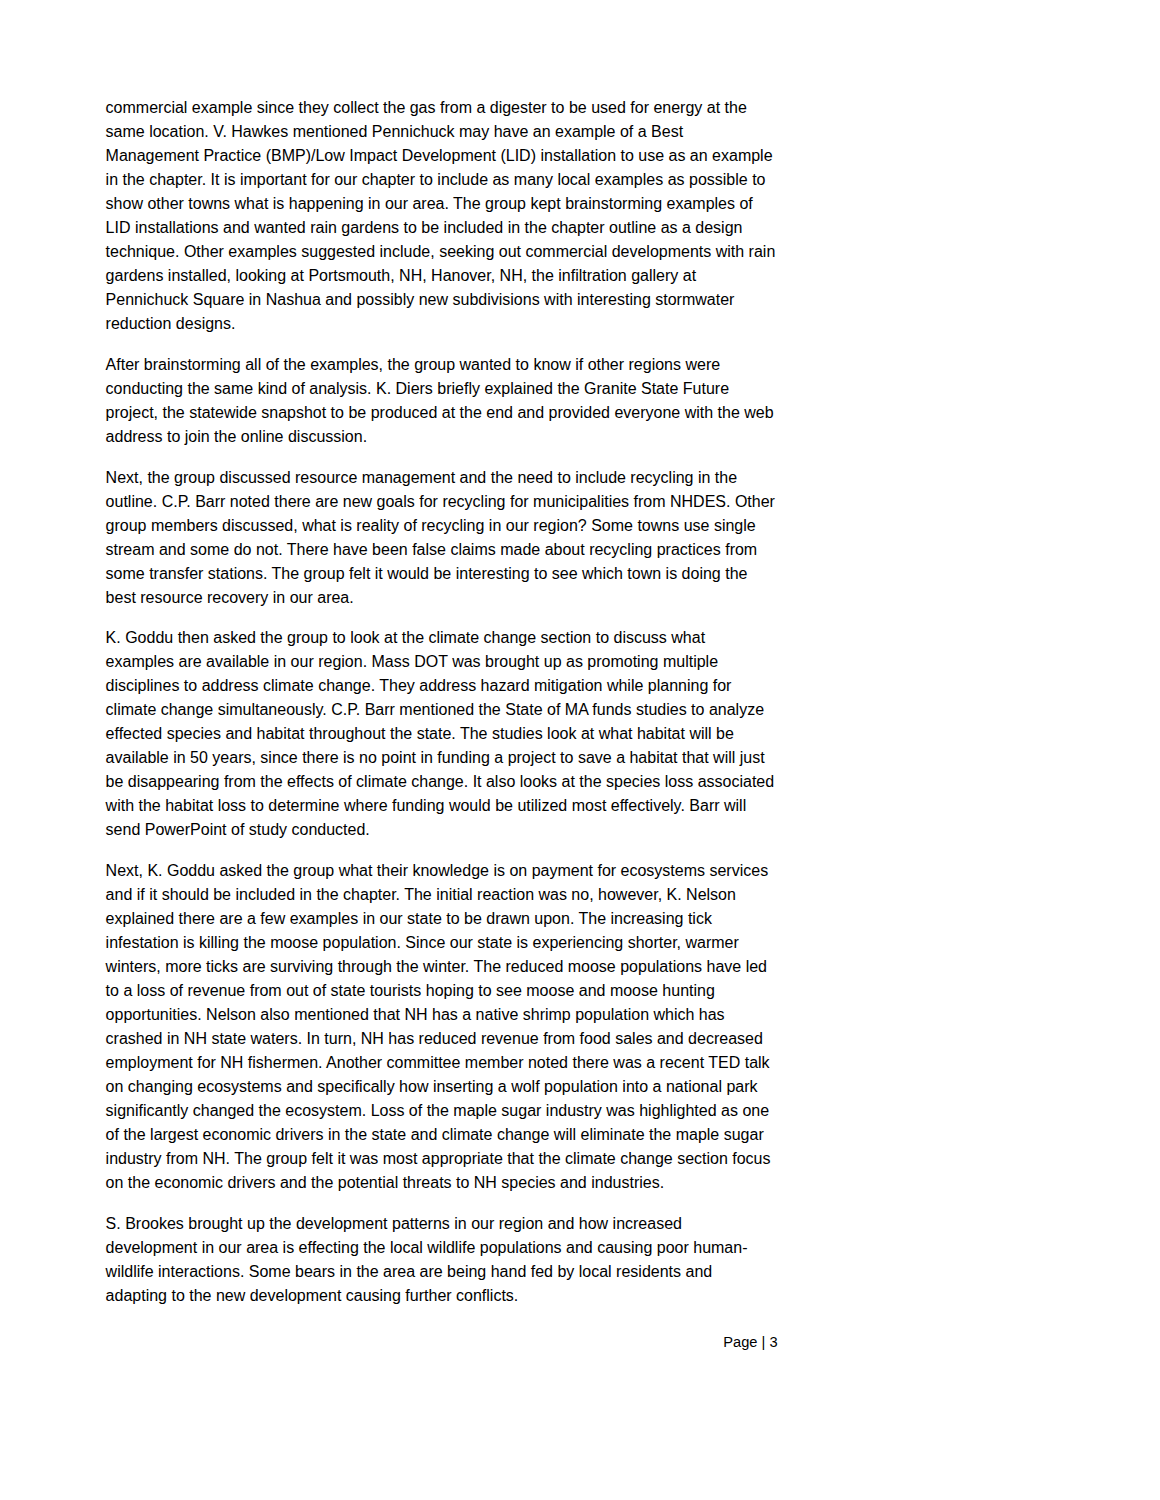commercial example since they collect the gas from a digester to be used for energy at the same location. V. Hawkes mentioned Pennichuck may have an example of a Best Management Practice (BMP)/Low Impact Development (LID) installation to use as an example in the chapter. It is important for our chapter to include as many local examples as possible to show other towns what is happening in our area. The group kept brainstorming examples of LID installations and wanted rain gardens to be included in the chapter outline as a design technique. Other examples suggested include, seeking out commercial developments with rain gardens installed, looking at Portsmouth, NH, Hanover, NH, the infiltration gallery at Pennichuck Square in Nashua and possibly new subdivisions with interesting stormwater reduction designs.
After brainstorming all of the examples, the group wanted to know if other regions were conducting the same kind of analysis. K. Diers briefly explained the Granite State Future project, the statewide snapshot to be produced at the end and provided everyone with the web address to join the online discussion.
Next, the group discussed resource management and the need to include recycling in the outline. C.P. Barr noted there are new goals for recycling for municipalities from NHDES. Other group members discussed, what is reality of recycling in our region? Some towns use single stream and some do not. There have been false claims made about recycling practices from some transfer stations. The group felt it would be interesting to see which town is doing the best resource recovery in our area.
K. Goddu then asked the group to look at the climate change section to discuss what examples are available in our region. Mass DOT was brought up as promoting multiple disciplines to address climate change. They address hazard mitigation while planning for climate change simultaneously. C.P. Barr mentioned the State of MA funds studies to analyze effected species and habitat throughout the state. The studies look at what habitat will be available in 50 years, since there is no point in funding a project to save a habitat that will just be disappearing from the effects of climate change. It also looks at the species loss associated with the habitat loss to determine where funding would be utilized most effectively. Barr will send PowerPoint of study conducted.
Next, K. Goddu asked the group what their knowledge is on payment for ecosystems services and if it should be included in the chapter. The initial reaction was no, however, K. Nelson explained there are a few examples in our state to be drawn upon. The increasing tick infestation is killing the moose population. Since our state is experiencing shorter, warmer winters, more ticks are surviving through the winter. The reduced moose populations have led to a loss of revenue from out of state tourists hoping to see moose and moose hunting opportunities. Nelson also mentioned that NH has a native shrimp population which has crashed in NH state waters. In turn, NH has reduced revenue from food sales and decreased employment for NH fishermen. Another committee member noted there was a recent TED talk on changing ecosystems and specifically how inserting a wolf population into a national park significantly changed the ecosystem. Loss of the maple sugar industry was highlighted as one of the largest economic drivers in the state and climate change will eliminate the maple sugar industry from NH. The group felt it was most appropriate that the climate change section focus on the economic drivers and the potential threats to NH species and industries.
S. Brookes brought up the development patterns in our region and how increased development in our area is effecting the local wildlife populations and causing poor human-wildlife interactions. Some bears in the area are being hand fed by local residents and adapting to the new development causing further conflicts.
Page | 3